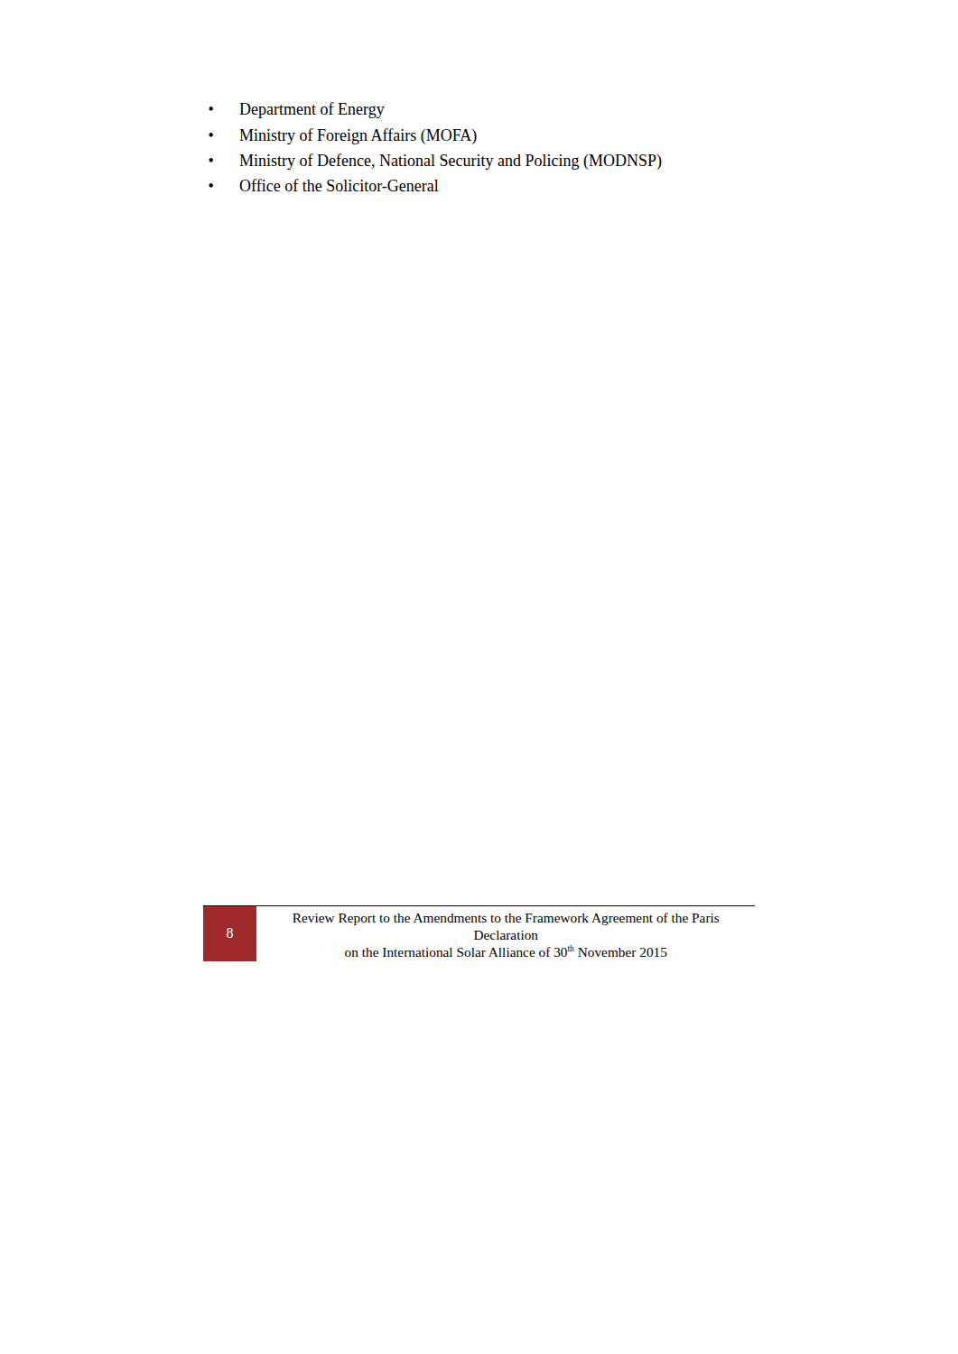Department of Energy
Ministry of Foreign Affairs (MOFA)
Ministry of Defence, National Security and Policing (MODNSP)
Office of the Solicitor-General
8
Review Report to the Amendments to the Framework Agreement of the Paris Declaration
on the International Solar Alliance of 30th November 2015